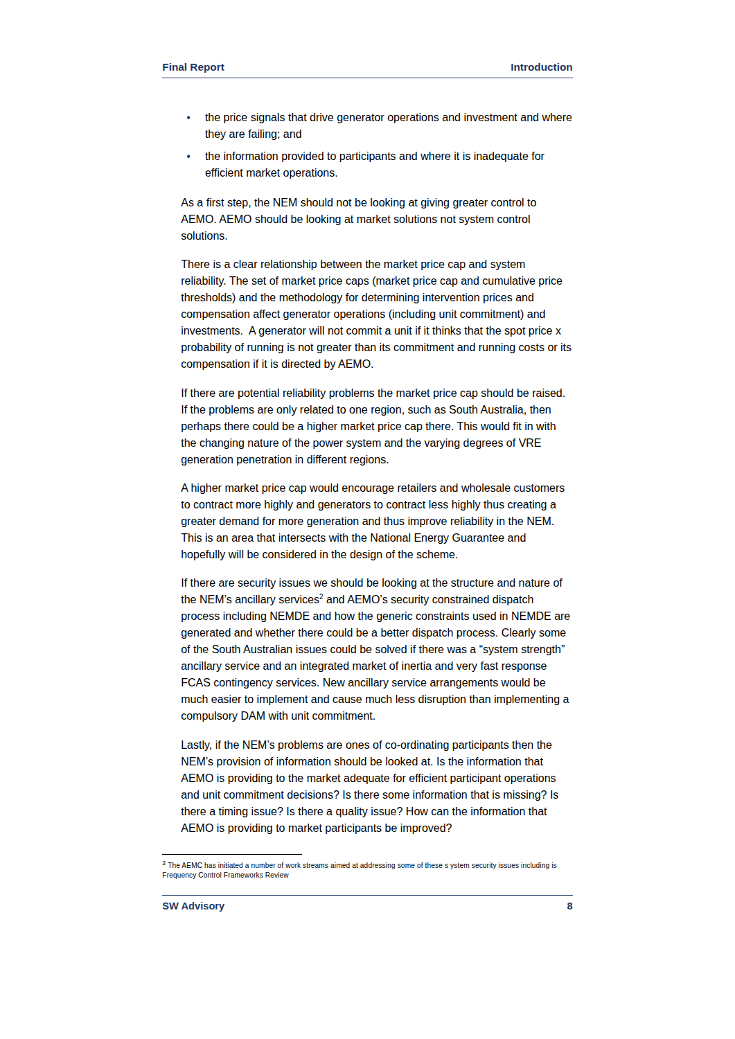Final Report Introduction
the price signals that drive generator operations and investment and where they are failing; and
the information provided to participants and where it is inadequate for efficient market operations.
As a first step, the NEM should not be looking at giving greater control to AEMO. AEMO should be looking at market solutions not system control solutions.
There is a clear relationship between the market price cap and system reliability. The set of market price caps (market price cap and cumulative price thresholds) and the methodology for determining intervention prices and compensation affect generator operations (including unit commitment) and investments. A generator will not commit a unit if it thinks that the spot price x probability of running is not greater than its commitment and running costs or its compensation if it is directed by AEMO.
If there are potential reliability problems the market price cap should be raised. If the problems are only related to one region, such as South Australia, then perhaps there could be a higher market price cap there. This would fit in with the changing nature of the power system and the varying degrees of VRE generation penetration in different regions.
A higher market price cap would encourage retailers and wholesale customers to contract more highly and generators to contract less highly thus creating a greater demand for more generation and thus improve reliability in the NEM. This is an area that intersects with the National Energy Guarantee and hopefully will be considered in the design of the scheme.
If there are security issues we should be looking at the structure and nature of the NEM’s ancillary services2 and AEMO’s security constrained dispatch process including NEMDE and how the generic constraints used in NEMDE are generated and whether there could be a better dispatch process. Clearly some of the South Australian issues could be solved if there was a “system strength” ancillary service and an integrated market of inertia and very fast response FCAS contingency services. New ancillary service arrangements would be much easier to implement and cause much less disruption than implementing a compulsory DAM with unit commitment.
Lastly, if the NEM’s problems are ones of co-ordinating participants then the NEM’s provision of information should be looked at. Is the information that AEMO is providing to the market adequate for efficient participant operations and unit commitment decisions? Is there some information that is missing? Is there a timing issue? Is there a quality issue? How can the information that AEMO is providing to market participants be improved?
2 The AEMC has initiated a number of work streams aimed at addressing some of these s ystem security issues including is Frequency Control Frameworks Review
SW Advisory 8